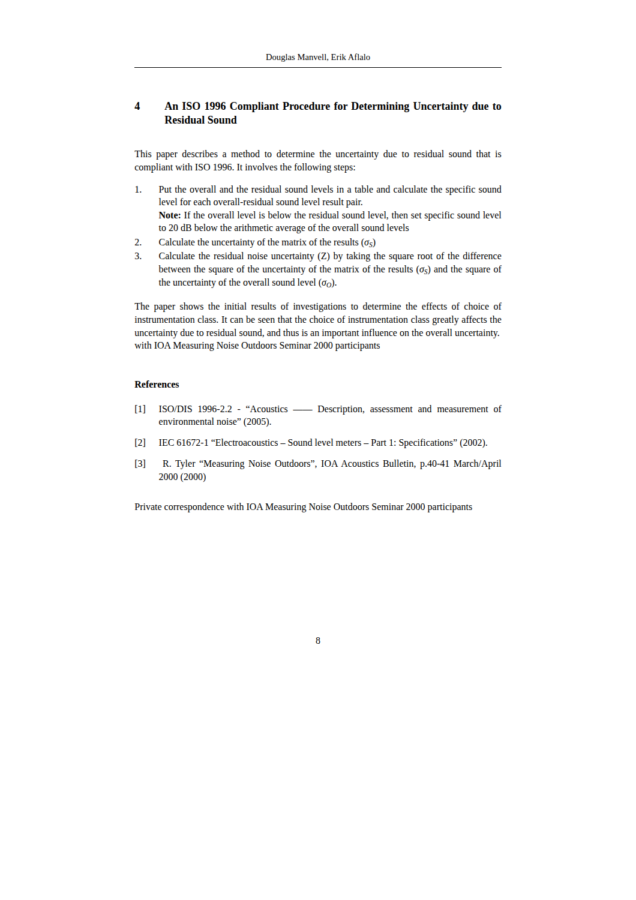Douglas Manvell, Erik Aflalo
4 An ISO 1996 Compliant Procedure for Determining Uncertainty due to Residual Sound
This paper describes a method to determine the uncertainty due to residual sound that is compliant with ISO 1996. It involves the following steps:
Put the overall and the residual sound levels in a table and calculate the specific sound level for each overall-residual sound level result pair. Note: If the overall level is below the residual sound level, then set specific sound level to 20 dB below the arithmetic average of the overall sound levels
Calculate the uncertainty of the matrix of the results (σS)
Calculate the residual noise uncertainty (Z) by taking the square root of the difference between the square of the uncertainty of the matrix of the results (σS) and the square of the uncertainty of the overall sound level (σO).
The paper shows the initial results of investigations to determine the effects of choice of instrumentation class. It can be seen that the choice of instrumentation class greatly affects the uncertainty due to residual sound, and thus is an important influence on the overall uncertainty.
with IOA Measuring Noise Outdoors Seminar 2000 participants
References
[1] ISO/DIS 1996-2.2 - “Acoustics —— Description, assessment and measurement of environmental noise” (2005).
[2] IEC 61672-1 “Electroacoustics – Sound level meters – Part 1: Specifications” (2002).
[3] R. Tyler “Measuring Noise Outdoors”, IOA Acoustics Bulletin, p.40-41 March/April 2000 (2000)
Private correspondence with IOA Measuring Noise Outdoors Seminar 2000 participants
8